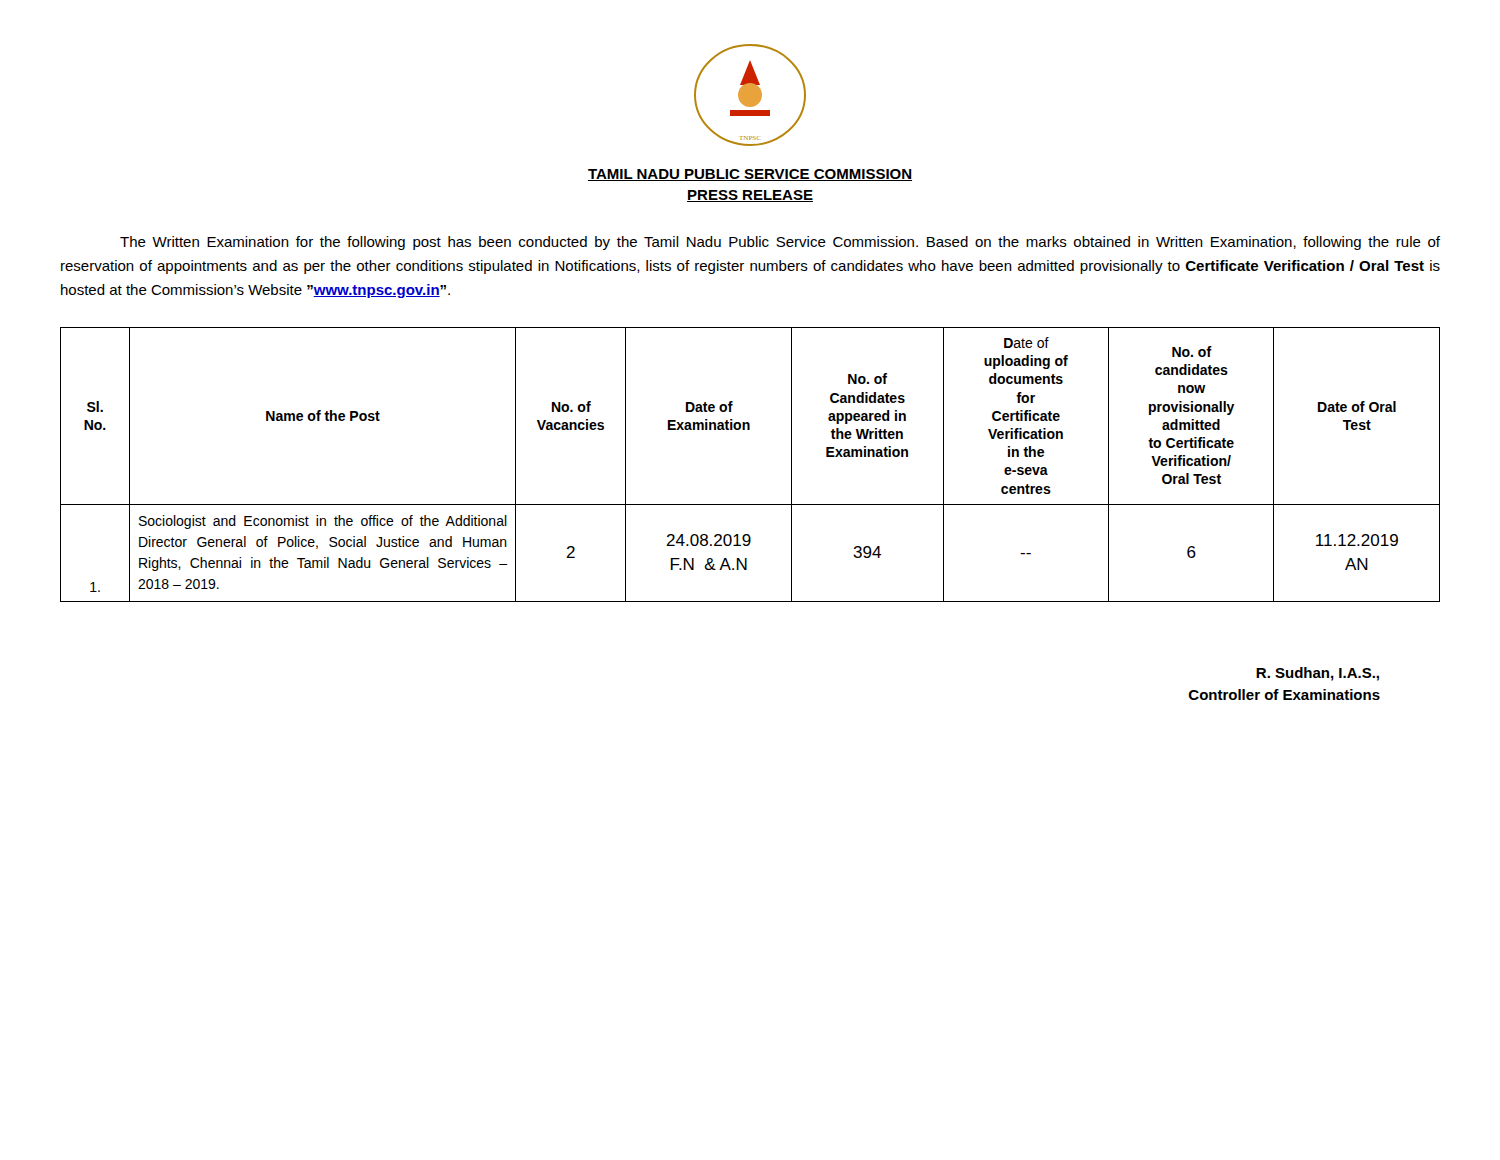TAMIL NADU PUBLIC SERVICE COMMISSION
PRESS RELEASE
The Written Examination for the following post has been conducted by the Tamil Nadu Public Service Commission. Based on the marks obtained in Written Examination, following the rule of reservation of appointments and as per the other conditions stipulated in Notifications, lists of register numbers of candidates who have been admitted provisionally to Certificate Verification / Oral Test is hosted at the Commission’s Website ”www.tnpsc.gov.in”.
| Sl. No. | Name of the Post | No. of Vacancies | Date of Examination | No. of Candidates appeared in the Written Examination | D ate of uploading of documents for Certificate Verification in the e-seva centres | No. of candidates now provisionally admitted to Certificate Verification/ Oral Test | Date of Oral Test |
| --- | --- | --- | --- | --- | --- | --- | --- |
| 1. | Sociologist and Economist in the office of the Additional Director General of Police, Social Justice and Human Rights, Chennai in the Tamil Nadu General Services – 2018 – 2019. | 2 | 24.08.2019 F.N & A.N | 394 | -- | 6 | 11.12.2019 AN |
R. Sudhan, I.A.S.,
Controller of Examinations